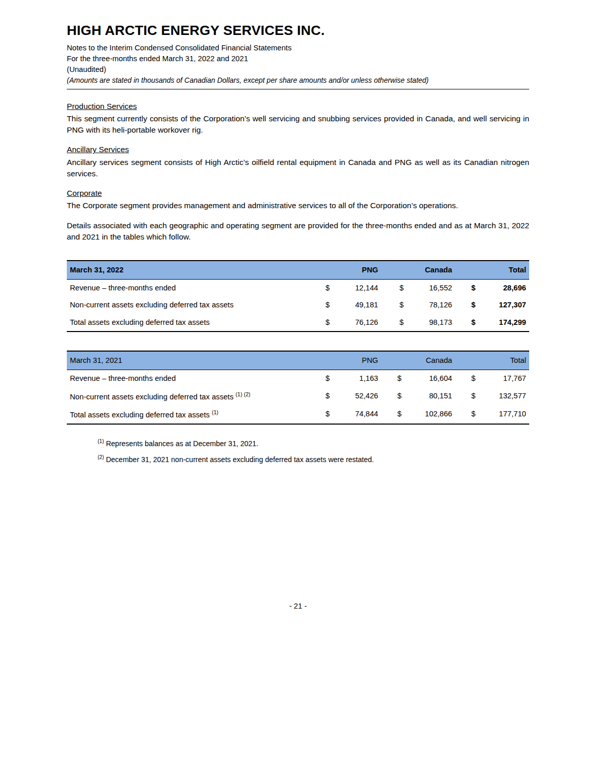HIGH ARCTIC ENERGY SERVICES INC.
Notes to the Interim Condensed Consolidated Financial Statements
For the three-months ended March 31, 2022 and 2021
(Unaudited)
(Amounts are stated in thousands of Canadian Dollars, except per share amounts and/or unless otherwise stated)
Production Services
This segment currently consists of the Corporation’s well servicing and snubbing services provided in Canada, and well servicing in PNG with its heli-portable workover rig.
Ancillary Services
Ancillary services segment consists of High Arctic’s oilfield rental equipment in Canada and PNG as well as its Canadian nitrogen services.
Corporate
The Corporate segment provides management and administrative services to all of the Corporation’s operations.
Details associated with each geographic and operating segment are provided for the three-months ended and as at March 31, 2022 and 2021 in the tables which follow.
| March 31, 2022 | PNG | Canada | Total |
| --- | --- | --- | --- |
| Revenue – three-months ended | $ | 12,144 | $ | 16,552 | $ | 28,696 |
| Non-current assets excluding deferred tax assets | $ | 49,181 | $ | 78,126 | $ | 127,307 |
| Total assets excluding deferred tax assets | $ | 76,126 | $ | 98,173 | $ | 174,299 |
| March 31, 2021 | PNG | Canada | Total |
| --- | --- | --- | --- |
| Revenue – three-months ended | $ | 1,163 | $ | 16,604 | $ | 17,767 |
| Non-current assets excluding deferred tax assets (1) (2) | $ | 52,426 | $ | 80,151 | $ | 132,577 |
| Total assets excluding deferred tax assets (1) | $ | 74,844 | $ | 102,866 | $ | 177,710 |
(1) Represents balances as at December 31, 2021.
(2) December 31, 2021 non-current assets excluding deferred tax assets were restated.
- 21 -